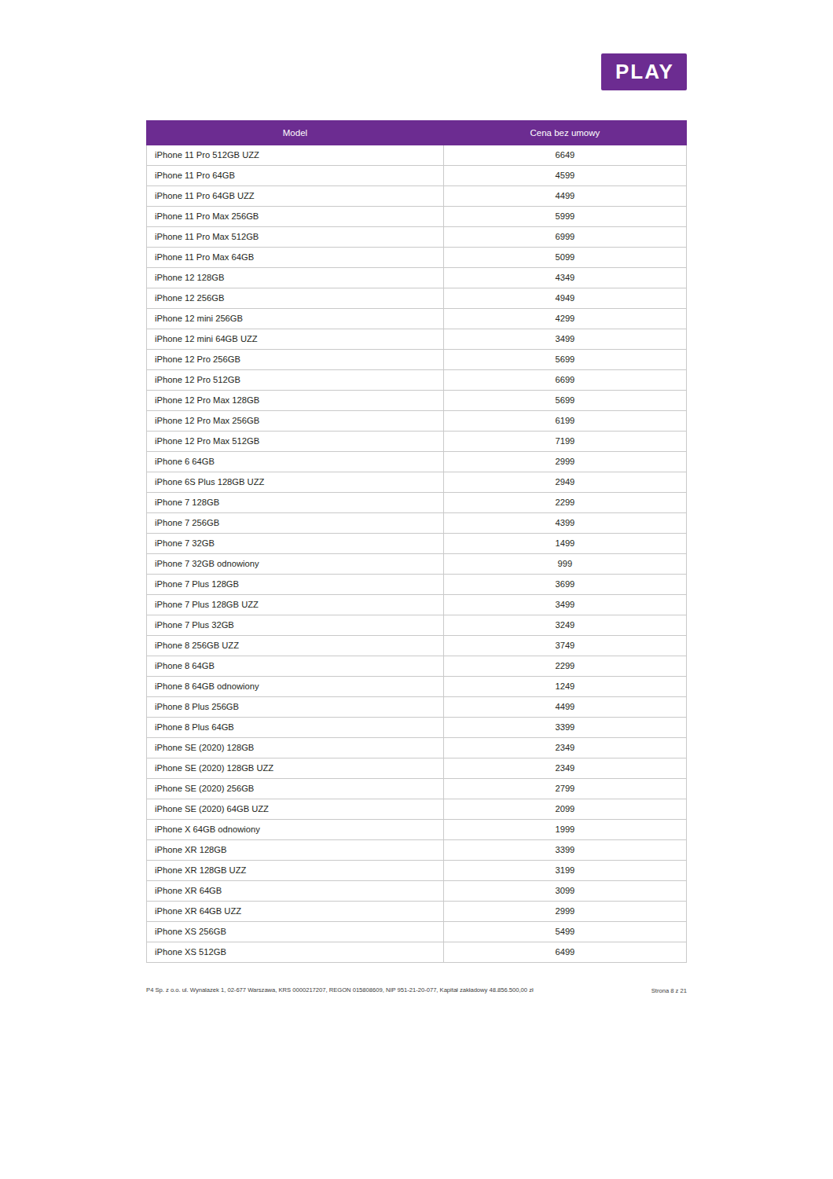PLAY
| Model | Cena bez umowy |
| --- | --- |
| iPhone 11 Pro 512GB UZZ | 6649 |
| iPhone 11 Pro 64GB | 4599 |
| iPhone 11 Pro 64GB UZZ | 4499 |
| iPhone 11 Pro Max 256GB | 5999 |
| iPhone 11 Pro Max 512GB | 6999 |
| iPhone 11 Pro Max 64GB | 5099 |
| iPhone 12 128GB | 4349 |
| iPhone 12 256GB | 4949 |
| iPhone 12 mini 256GB | 4299 |
| iPhone 12 mini 64GB UZZ | 3499 |
| iPhone 12 Pro 256GB | 5699 |
| iPhone 12 Pro 512GB | 6699 |
| iPhone 12 Pro Max 128GB | 5699 |
| iPhone 12 Pro Max 256GB | 6199 |
| iPhone 12 Pro Max 512GB | 7199 |
| iPhone 6 64GB | 2999 |
| iPhone 6S Plus 128GB UZZ | 2949 |
| iPhone 7 128GB | 2299 |
| iPhone 7 256GB | 4399 |
| iPhone 7 32GB | 1499 |
| iPhone 7 32GB odnowiony | 999 |
| iPhone 7 Plus 128GB | 3699 |
| iPhone 7 Plus 128GB UZZ | 3499 |
| iPhone 7 Plus 32GB | 3249 |
| iPhone 8 256GB UZZ | 3749 |
| iPhone 8 64GB | 2299 |
| iPhone 8 64GB odnowiony | 1249 |
| iPhone 8 Plus 256GB | 4499 |
| iPhone 8 Plus 64GB | 3399 |
| iPhone SE (2020) 128GB | 2349 |
| iPhone SE (2020) 128GB UZZ | 2349 |
| iPhone SE (2020) 256GB | 2799 |
| iPhone SE (2020) 64GB UZZ | 2099 |
| iPhone X 64GB odnowiony | 1999 |
| iPhone XR 128GB | 3399 |
| iPhone XR 128GB UZZ | 3199 |
| iPhone XR 64GB | 3099 |
| iPhone XR 64GB UZZ | 2999 |
| iPhone XS 256GB | 5499 |
| iPhone XS 512GB | 6499 |
P4 Sp. z o.o. ul. Wynalazek 1, 02-677 Warszawa, KRS 0000217207, REGON 015808609, NIP 951-21-20-077, Kapitał zakładowy 48.856.500,00 zł
Strona 8 z 21